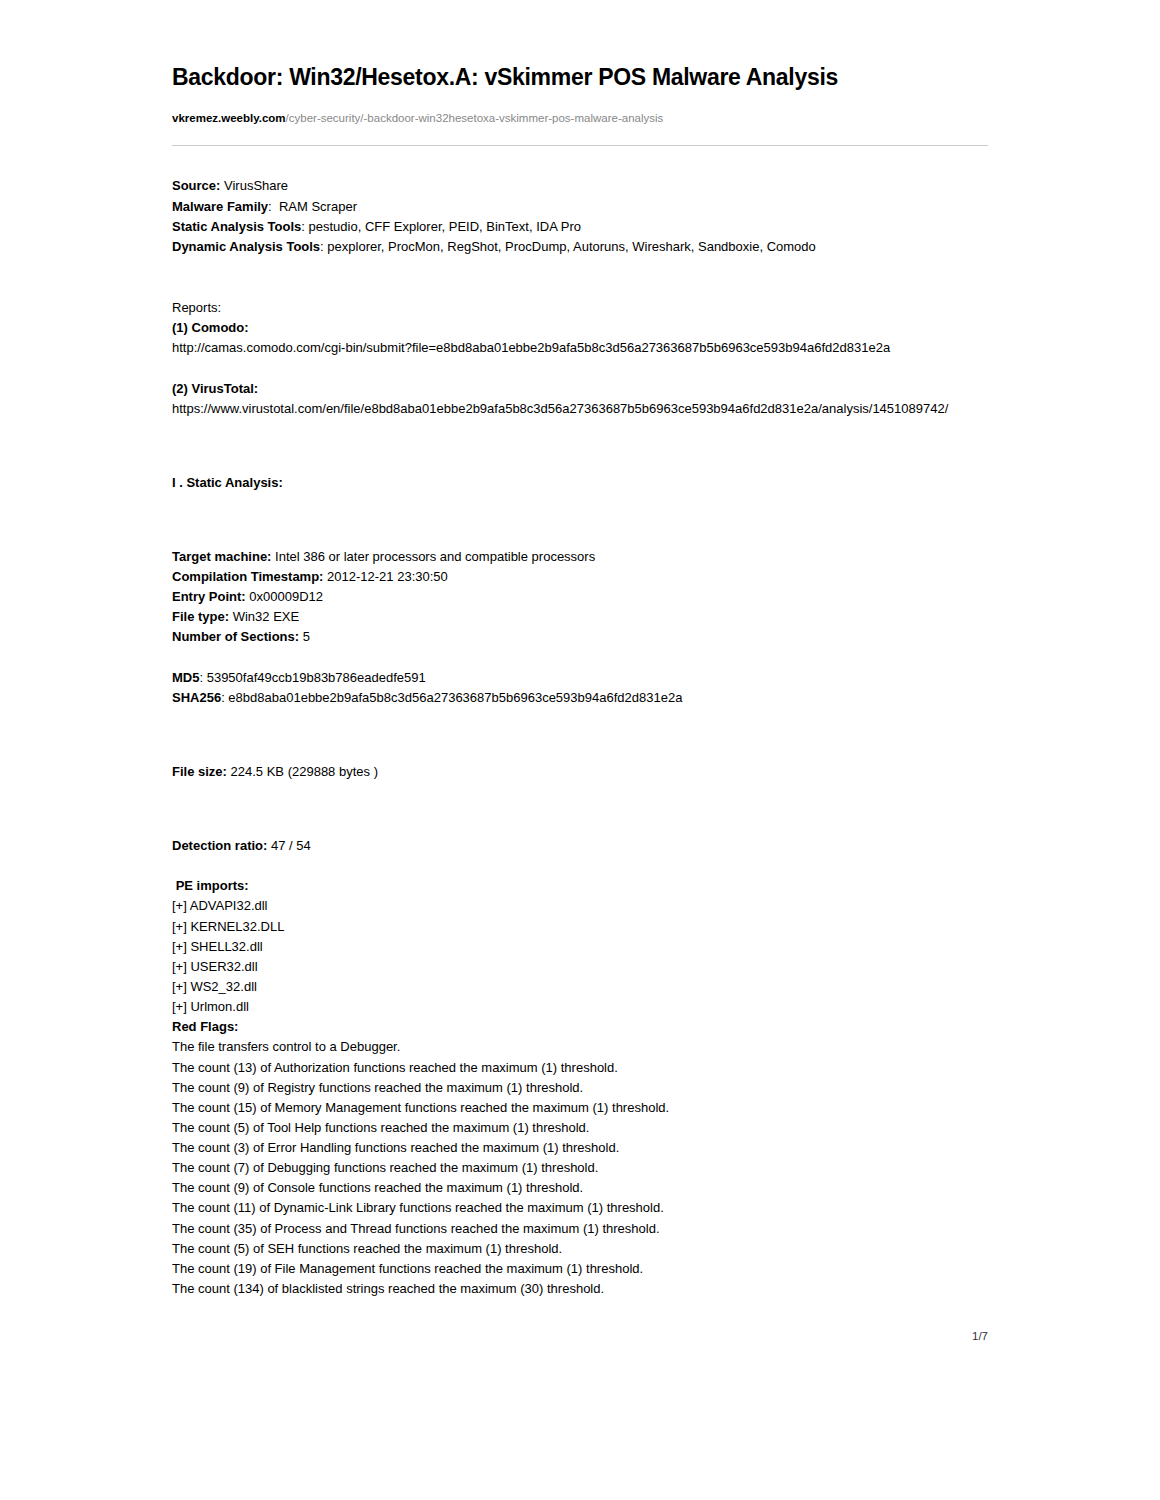Backdoor: Win32/Hesetox.A: vSkimmer POS Malware Analysis
vkremez.weebly.com/cyber-security/-backdoor-win32hesetoxa-vskimmer-pos-malware-analysis
Source: VirusShare
Malware Family: RAM Scraper
Static Analysis Tools: pestudio, CFF Explorer, PEID, BinText, IDA Pro
Dynamic Analysis Tools: pexplorer, ProcMon, RegShot, ProcDump, Autoruns, Wireshark, Sandboxie, Comodo
Reports:
(1) Comodo:
http://camas.comodo.com/cgi-bin/submit?file=e8bd8aba01ebbe2b9afa5b8c3d56a27363687b5b6963ce593b94a6fd2d831e2a
(2) VirusTotal:
https://www.virustotal.com/en/file/e8bd8aba01ebbe2b9afa5b8c3d56a27363687b5b6963ce593b94a6fd2d831e2a/analysis/1451089742/
I . Static Analysis:
Target machine: Intel 386 or later processors and compatible processors
Compilation Timestamp: 2012-12-21 23:30:50
Entry Point: 0x00009D12
File type: Win32 EXE
Number of Sections: 5
MD5: 53950faf49ccb19b83b786eadedfe591
SHA256: e8bd8aba01ebbe2b9afa5b8c3d56a27363687b5b6963ce593b94a6fd2d831e2a
File size: 224.5 KB (229888 bytes )
Detection ratio: 47 / 54
PE imports:
[+] ADVAPI32.dll
[+] KERNEL32.DLL
[+] SHELL32.dll
[+] USER32.dll
[+] WS2_32.dll
[+] Urlmon.dll
Red Flags:
The file transfers control to a Debugger.
The count (13) of Authorization functions reached the maximum (1) threshold.
The count (9) of Registry functions reached the maximum (1) threshold.
The count (15) of Memory Management functions reached the maximum (1) threshold.
The count (5) of Tool Help functions reached the maximum (1) threshold.
The count (3) of Error Handling functions reached the maximum (1) threshold.
The count (7) of Debugging functions reached the maximum (1) threshold.
The count (9) of Console functions reached the maximum (1) threshold.
The count (11) of Dynamic-Link Library functions reached the maximum (1) threshold.
The count (35) of Process and Thread functions reached the maximum (1) threshold.
The count (5) of SEH functions reached the maximum (1) threshold.
The count (19) of File Management functions reached the maximum (1) threshold.
The count (134) of blacklisted strings reached the maximum (30) threshold.
1/7